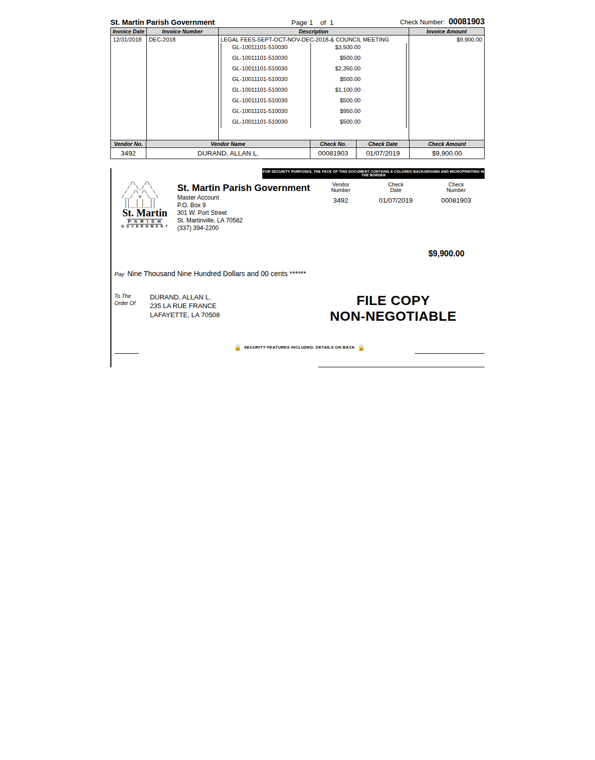St. Martin Parish Government
Page 1 of 1
Check Number:00081903
| Invoice Date | Invoice Number | Description | Invoice Amount |
| --- | --- | --- | --- |
| 12/31/2018 | DEC-2018 | LEGAL FEES-SEPT-OCT-NOV-DEC-2018-& COUNCIL MEETING / GL-10011101-510030 / $3,500.00 / / GL-10011101-510030 / $500.00 / / GL-10011101-510030 / $2,350.00 / / GL-10011101-510030 / $500.00 / / GL-10011101-510030 / $1,100.00 / / GL-10011101-510030 / $500.00 / / GL-10011101-510030 / $950.00 / / GL-10011101-510030 / $500.00 / | $9,900.00 |
| Vendor No. | Vendor Name | Check No. | Check Date | Check Amount |
| --- | --- | --- | --- | --- |
| 3492 | DURAND, ALLAN L. | 00081903 | 01/07/2019 | $9,900.00 |
FOR SECURITY PURPOSES, THE FACE OF THIS DOCUMENT CONTAINS A COLORED BACKGROUND AND MICROPRINTING IN THE BORDER
/\ /\ / \_/ \ / /\ /\ \ /__/ V \__\ || | | || ||__|_|__||
St. Martin
P A R I S H
G O V E R N M E N T
St. Martin Parish Government
Master Account
P.O. Box 9
301 W. Port Street
St. Martinville, LA 70582
(337) 394-2200
| Vendor Number | Check Date | Check Number |
| --- | --- | --- |
| 3492 | 01/07/2019 | 00081903 |
$9,900.00
Pay Nine Thousand Nine Hundred Dollars and 00 cents ******
To The
Order Of
DURAND, ALLAN L.
235 LA RUE FRANCE
LAFAYETTE, LA 70508
FILE COPY
NON-NEGOTIABLE
🔒 SECURITY FEATURES INCLUDED. DETAILS ON BACK 🔒